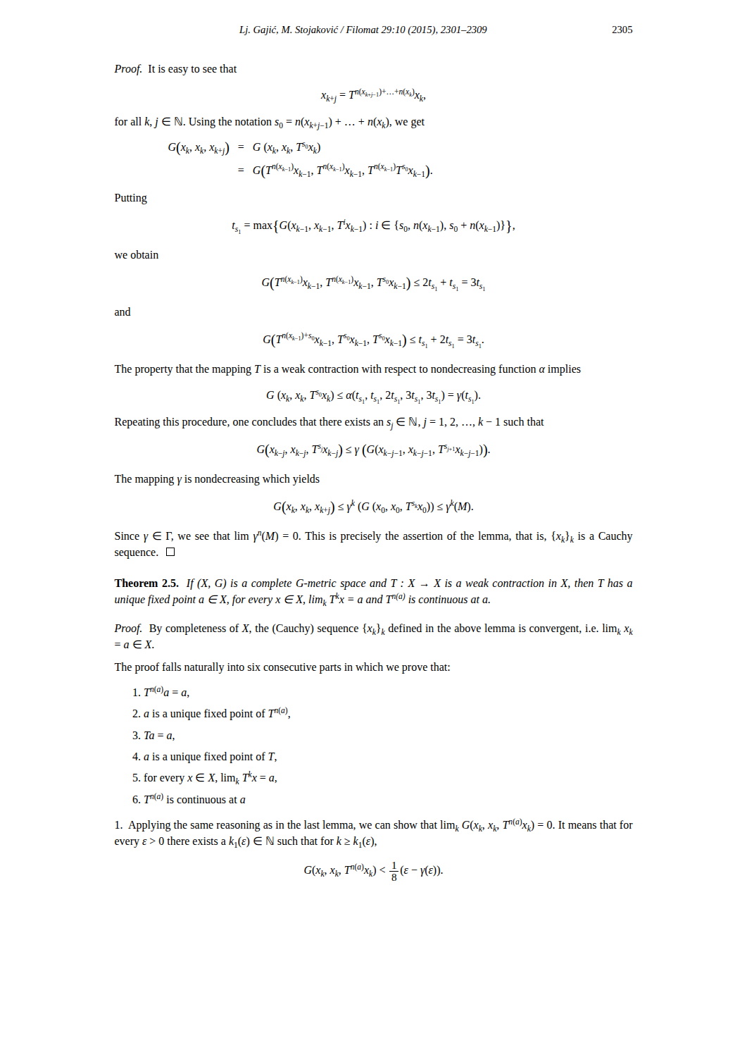Lj. Gajić, M. Stojaković / Filomat 29:10 (2015), 2301–2309 2305
Proof. It is easy to see that
xk+j = Tn(xk+j−1)+…+n(xk)xk,
for all k, j ∈ ℕ. Using the notation s0 = n(xk+j−1) + … + n(xk), we get
| G ( x k , x k , x k + j ) | = | G ( x k , x k , T s 0 x k ) |
| | = | G ( T n ( x k −1 ) x k −1 , T n ( x k −1 ) x k −1 , T n ( x k −1 ) T s 0 x k −1 ) . |
Putting
ts1 = max{G(xk−1, xk−1, Tixk−1) : i ∈ {s0, n(xk−1), s0 + n(xk−1)}},
we obtain
G(Tn(xk−1)xk−1, Tn(xk−1)xk−1, Ts0xk−1) ≤ 2ts1 + ts1 = 3ts1
and
G(Tn(xk−1)+s0xk−1, Ts0xk−1, Ts0xk−1) ≤ ts1 + 2ts1 = 3ts1.
The property that the mapping T is a weak contraction with respect to nondecreasing function α implies
G (xk, xk, Ts0xk) ≤ α(ts1, ts1, 2ts1, 3ts1, 3ts1) = γ(ts1).
Repeating this procedure, one concludes that there exists an sj ∈ ℕ, j = 1, 2, …, k − 1 such that
G(xk−j, xk−j, Tsjxk−j) ≤ γ (G(xk−j−1, xk−j−1, Tsj+1xk−j−1)).
The mapping γ is nondecreasing which yields
G(xk, xk, xk+j) ≤ γk (G (x0, x0, Tskx0)) ≤ γk(M).
Since γ ∈ Γ, we see that lim γn(M) = 0. This is precisely the assertion of the lemma, that is, {xk}k is a Cauchy sequence.
Theorem 2.5. If (X, G) is a complete G-metric space and T : X → X is a weak contraction in X, then T has a unique fixed point a ∈ X, for every x ∈ X, limk Tkx = a and Tn(a) is continuous at a.
Proof. By completeness of X, the (Cauchy) sequence {xk}k defined in the above lemma is convergent, i.e. limk xk = a ∈ X.
The proof falls naturally into six consecutive parts in which we prove that:
Tn(a)a = a,
a is a unique fixed point of Tn(a),
Ta = a,
a is a unique fixed point of T,
for every x ∈ X, limk Tkx = a,
Tn(a) is continuous at a
1. Applying the same reasoning as in the last lemma, we can show that limk G(xk, xk, Tn(a)xk) = 0. It means that for every ε > 0 there exists a k1(ε) ∈ ℕ such that for k ≥ k1(ε),
G(xk, xk, Tn(a)xk) < 18(ε − γ(ε)).